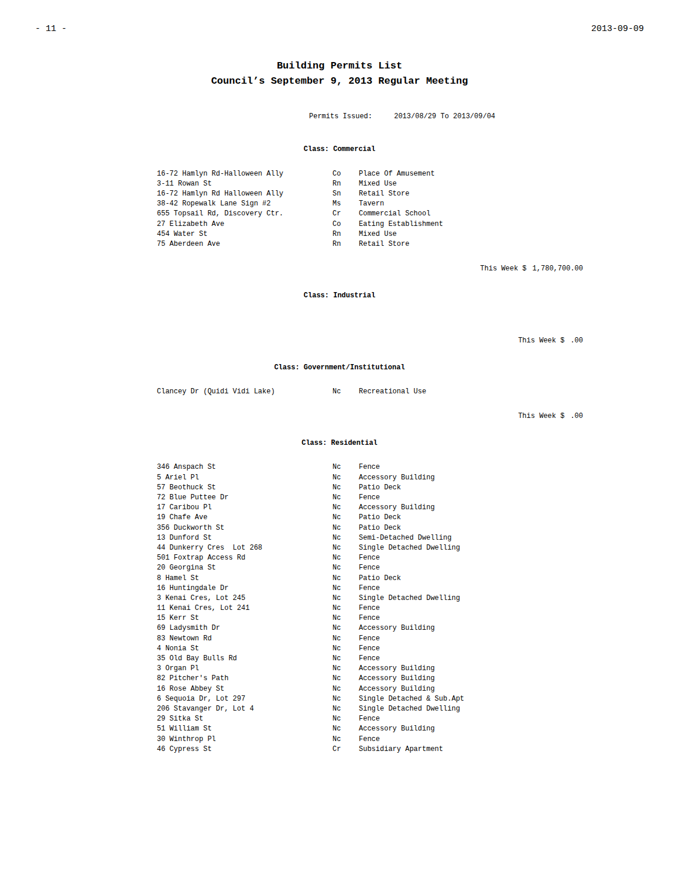- 11 - 2013-09-09
Building Permits List
Council’s September 9, 2013 Regular Meeting
Permits Issued: 2013/08/29 To 2013/09/04
Class: Commercial
| 16-72 Hamlyn Rd-Halloween Ally | Co | Place Of Amusement |
| 3-11 Rowan St | Rn | Mixed Use |
| 16-72 Hamlyn Rd Halloween Ally | Sn | Retail Store |
| 38-42 Ropewalk Lane Sign #2 | Ms | Tavern |
| 655 Topsail Rd, Discovery Ctr. | Cr | Commercial School |
| 27 Elizabeth Ave | Co | Eating Establishment |
| 454 Water St | Rn | Mixed Use |
| 75 Aberdeen Ave | Rn | Retail Store |
This Week $1,780,700.00
Class: Industrial
This Week $.00
Class: Government/Institutional
| Clancey Dr (Quidi Vidi Lake) | Nc | Recreational Use |
This Week $.00
Class: Residential
| 346 Anspach St | Nc | Fence |
| 5 Ariel Pl | Nc | Accessory Building |
| 57 Beothuck St | Nc | Patio Deck |
| 72 Blue Puttee Dr | Nc | Fence |
| 17 Caribou Pl | Nc | Accessory Building |
| 19 Chafe Ave | Nc | Patio Deck |
| 356 Duckworth St | Nc | Patio Deck |
| 13 Dunford St | Nc | Semi-Detached Dwelling |
| 44 Dunkerry Cres Lot 268 | Nc | Single Detached Dwelling |
| 501 Foxtrap Access Rd | Nc | Fence |
| 20 Georgina St | Nc | Fence |
| 8 Hamel St | Nc | Patio Deck |
| 16 Huntingdale Dr | Nc | Fence |
| 3 Kenai Cres, Lot 245 | Nc | Single Detached Dwelling |
| 11 Kenai Cres, Lot 241 | Nc | Fence |
| 15 Kerr St | Nc | Fence |
| 69 Ladysmith Dr | Nc | Accessory Building |
| 83 Newtown Rd | Nc | Fence |
| 4 Nonia St | Nc | Fence |
| 35 Old Bay Bulls Rd | Nc | Fence |
| 3 Organ Pl | Nc | Accessory Building |
| 82 Pitcher's Path | Nc | Accessory Building |
| 16 Rose Abbey St | Nc | Accessory Building |
| 6 Sequoia Dr, Lot 297 | Nc | Single Detached & Sub.Apt |
| 206 Stavanger Dr, Lot 4 | Nc | Single Detached Dwelling |
| 29 Sitka St | Nc | Fence |
| 51 William St | Nc | Accessory Building |
| 30 Winthrop Pl | Nc | Fence |
| 46 Cypress St | Cr | Subsidiary Apartment |